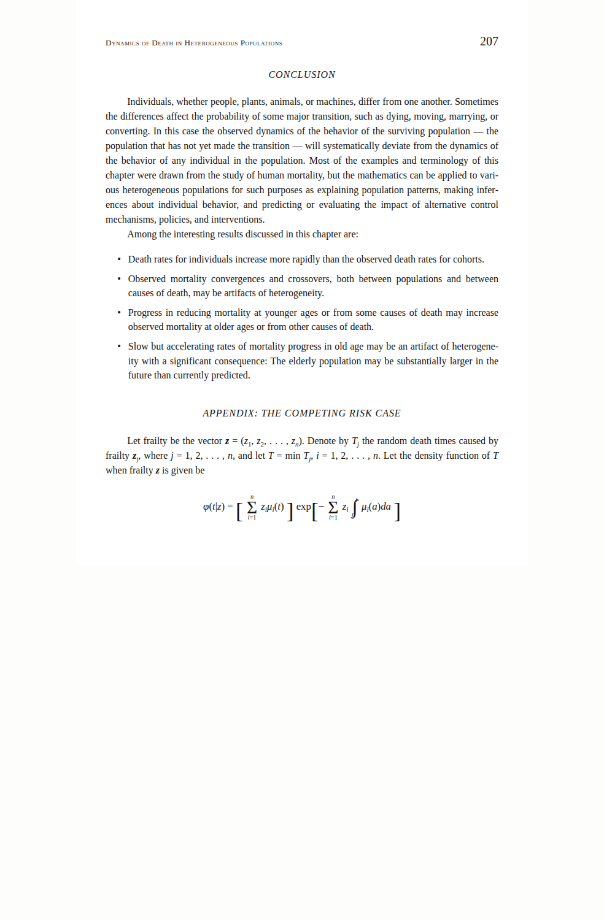Dynamics of Death in Heterogeneous Populations 207
CONCLUSION
Individuals, whether people, plants, animals, or machines, differ from one another. Sometimes the differences affect the probability of some major transition, such as dying, moving, marrying, or converting. In this case the observed dynamics of the behavior of the surviving population — the population that has not yet made the transition — will systematically deviate from the dynamics of the behavior of any individual in the population. Most of the examples and terminology of this chapter were drawn from the study of human mortality, but the mathematics can be applied to various heterogeneous populations for such purposes as explaining population patterns, making inferences about individual behavior, and predicting or evaluating the impact of alternative control mechanisms, policies, and interventions.
Among the interesting results discussed in this chapter are:
Death rates for individuals increase more rapidly than the observed death rates for cohorts.
Observed mortality convergences and crossovers, both between populations and between causes of death, may be artifacts of heterogeneity.
Progress in reducing mortality at younger ages or from some causes of death may increase observed mortality at older ages or from other causes of death.
Slow but accelerating rates of mortality progress in old age may be an artifact of heterogeneity with a significant consequence: The elderly population may be substantially larger in the future than currently predicted.
APPENDIX: THE COMPETING RISK CASE
Let frailty be the vector z = (z1, z2, . . . , zn). Denote by Tj the random death times caused by frailty zj, where j = 1, 2, . . . , n, and let T = min Tj, i = 1, 2, . . . , n. Let the density function of T when frailty z is given be
φ(t|z) = [ n Σ i=1 ziμi(t) ] exp[− n Σ i=1 zi t ∫ 0 μi(a)da ]